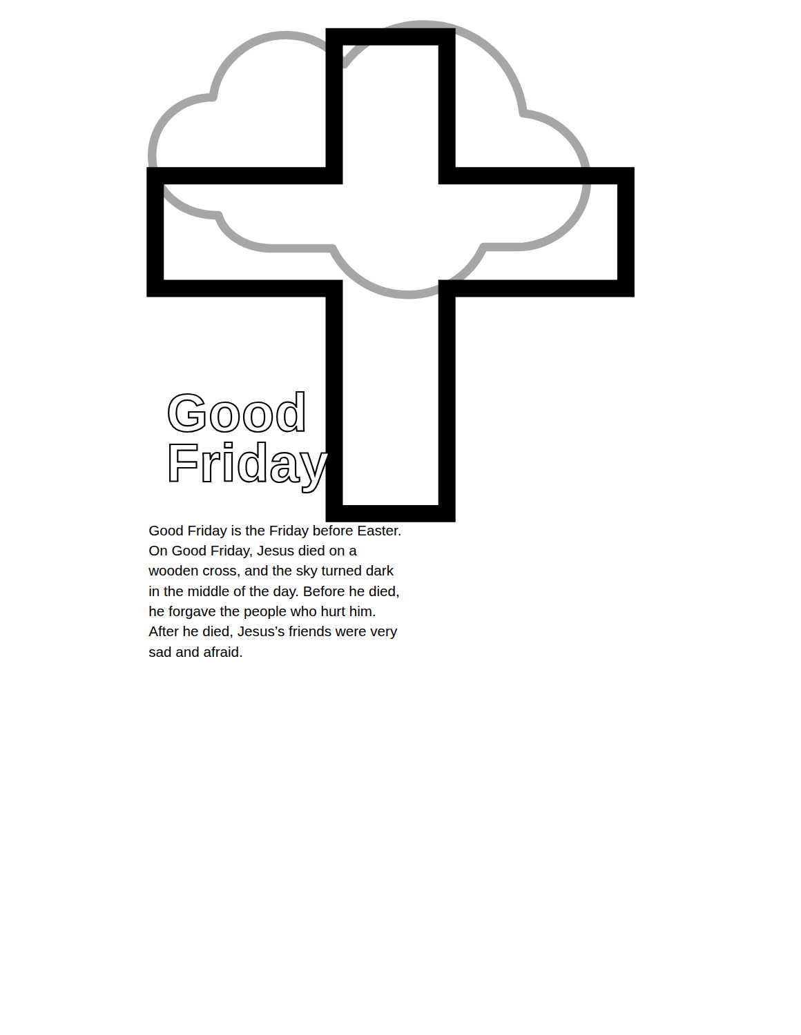Good Friday
Good Friday is the Friday before Easter. On Good Friday, Jesus died on a wooden cross, and the sky turned dark in the middle of the day. Before he died, he forgave the people who hurt him. After he died, Jesus’s friends were very sad and afraid.